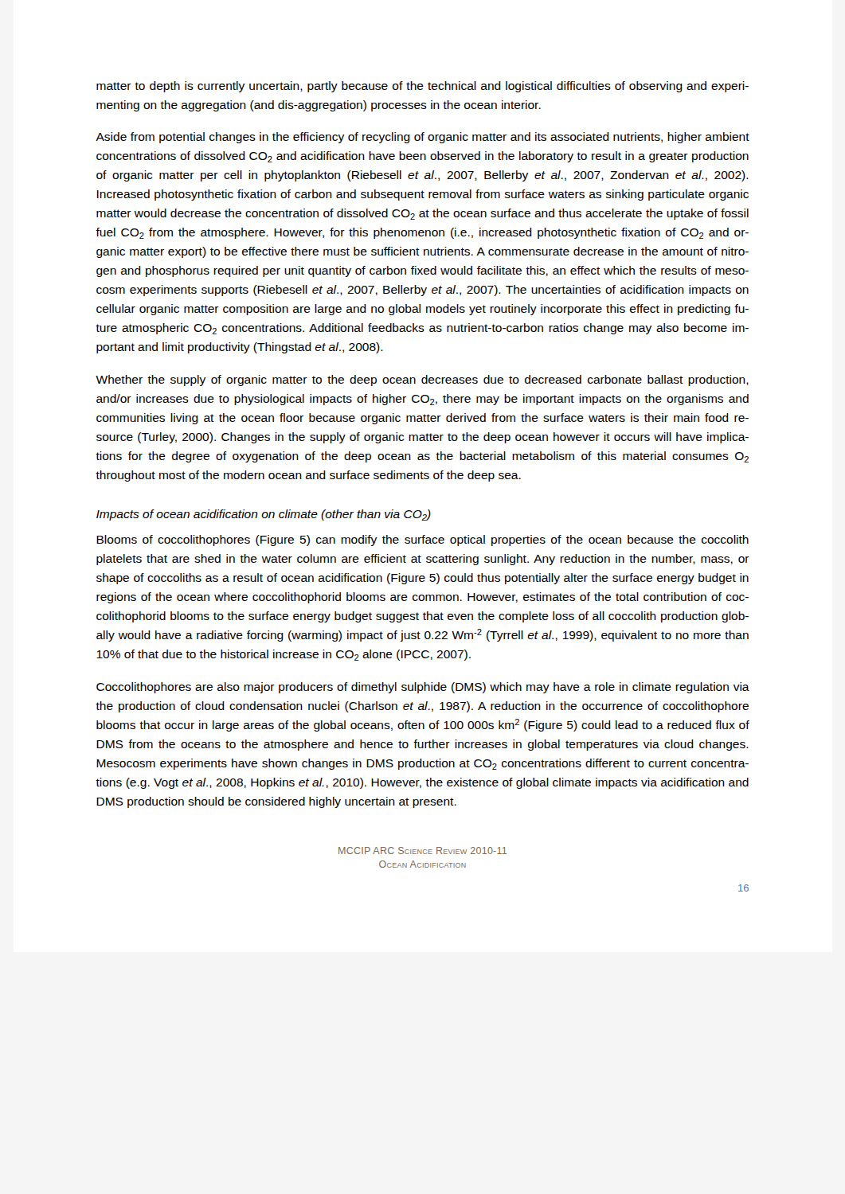matter to depth is currently uncertain, partly because of the technical and logistical difficulties of observing and experimenting on the aggregation (and dis-aggregation) processes in the ocean interior.
Aside from potential changes in the efficiency of recycling of organic matter and its associated nutrients, higher ambient concentrations of dissolved CO2 and acidification have been observed in the laboratory to result in a greater production of organic matter per cell in phytoplankton (Riebesell et al., 2007, Bellerby et al., 2007, Zondervan et al., 2002). Increased photosynthetic fixation of carbon and subsequent removal from surface waters as sinking particulate organic matter would decrease the concentration of dissolved CO2 at the ocean surface and thus accelerate the uptake of fossil fuel CO2 from the atmosphere. However, for this phenomenon (i.e., increased photosynthetic fixation of CO2 and organic matter export) to be effective there must be sufficient nutrients. A commensurate decrease in the amount of nitrogen and phosphorus required per unit quantity of carbon fixed would facilitate this, an effect which the results of mesocosm experiments supports (Riebesell et al., 2007, Bellerby et al., 2007). The uncertainties of acidification impacts on cellular organic matter composition are large and no global models yet routinely incorporate this effect in predicting future atmospheric CO2 concentrations. Additional feedbacks as nutrient-to-carbon ratios change may also become important and limit productivity (Thingstad et al., 2008).
Whether the supply of organic matter to the deep ocean decreases due to decreased carbonate ballast production, and/or increases due to physiological impacts of higher CO2, there may be important impacts on the organisms and communities living at the ocean floor because organic matter derived from the surface waters is their main food resource (Turley, 2000). Changes in the supply of organic matter to the deep ocean however it occurs will have implications for the degree of oxygenation of the deep ocean as the bacterial metabolism of this material consumes O2 throughout most of the modern ocean and surface sediments of the deep sea.
Impacts of ocean acidification on climate (other than via CO2)
Blooms of coccolithophores (Figure 5) can modify the surface optical properties of the ocean because the coccolith platelets that are shed in the water column are efficient at scattering sunlight. Any reduction in the number, mass, or shape of coccoliths as a result of ocean acidification (Figure 5) could thus potentially alter the surface energy budget in regions of the ocean where coccolithophorid blooms are common. However, estimates of the total contribution of coccolithophorid blooms to the surface energy budget suggest that even the complete loss of all coccolith production globally would have a radiative forcing (warming) impact of just 0.22 Wm-2 (Tyrrell et al., 1999), equivalent to no more than 10% of that due to the historical increase in CO2 alone (IPCC, 2007).
Coccolithophores are also major producers of dimethyl sulphide (DMS) which may have a role in climate regulation via the production of cloud condensation nuclei (Charlson et al., 1987). A reduction in the occurrence of coccolithophore blooms that occur in large areas of the global oceans, often of 100 000s km2 (Figure 5) could lead to a reduced flux of DMS from the oceans to the atmosphere and hence to further increases in global temperatures via cloud changes. Mesocosm experiments have shown changes in DMS production at CO2 concentrations different to current concentrations (e.g. Vogt et al., 2008, Hopkins et al., 2010). However, the existence of global climate impacts via acidification and DMS production should be considered highly uncertain at present.
MCCIP ARC Science Review 2010-11 Ocean Acidification
16